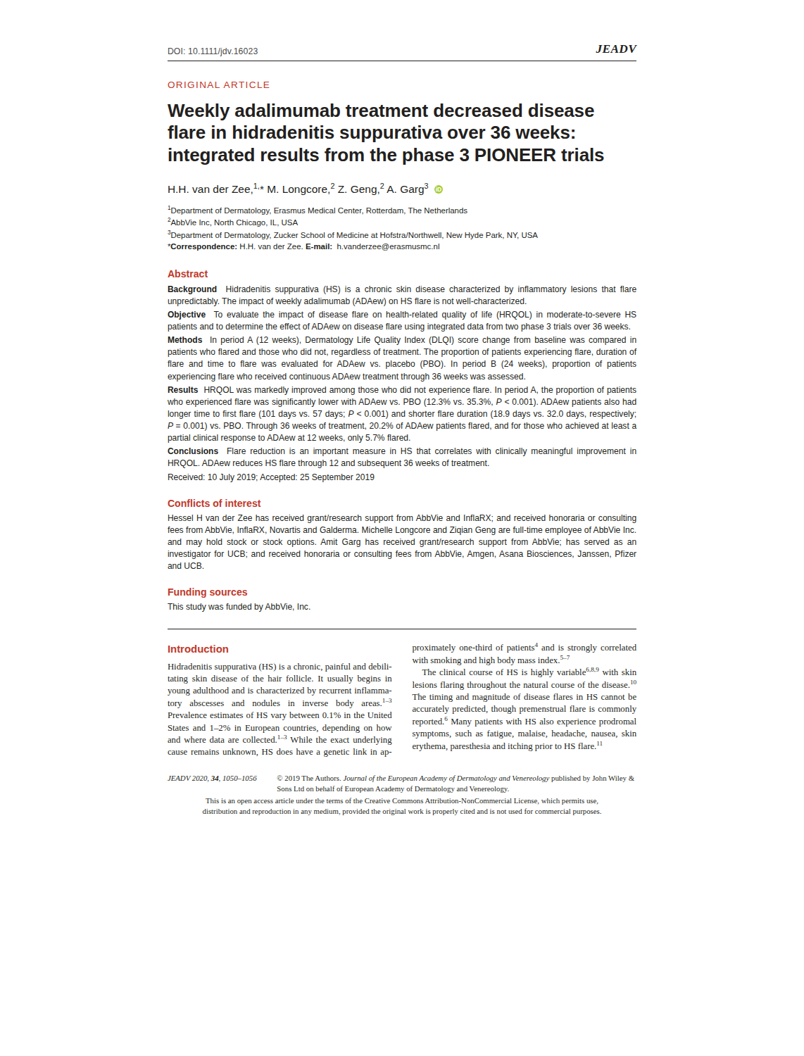DOI: 10.1111/jdv.16023
JEADV
ORIGINAL ARTICLE
Weekly adalimumab treatment decreased disease flare in hidradenitis suppurativa over 36 weeks: integrated results from the phase 3 PIONEER trials
H.H. van der Zee,1,* M. Longcore,2 Z. Geng,2 A. Garg3
1Department of Dermatology, Erasmus Medical Center, Rotterdam, The Netherlands
2AbbVie Inc, North Chicago, IL, USA
3Department of Dermatology, Zucker School of Medicine at Hofstra/Northwell, New Hyde Park, NY, USA
*Correspondence: H.H. van der Zee. E-mail: h.vanderzee@erasmusmc.nl
Abstract
Background Hidradenitis suppurativa (HS) is a chronic skin disease characterized by inflammatory lesions that flare unpredictably. The impact of weekly adalimumab (ADAew) on HS flare is not well-characterized.
Objective To evaluate the impact of disease flare on health-related quality of life (HRQOL) in moderate-to-severe HS patients and to determine the effect of ADAew on disease flare using integrated data from two phase 3 trials over 36 weeks.
Methods In period A (12 weeks), Dermatology Life Quality Index (DLQI) score change from baseline was compared in patients who flared and those who did not, regardless of treatment. The proportion of patients experiencing flare, duration of flare and time to flare was evaluated for ADAew vs. placebo (PBO). In period B (24 weeks), proportion of patients experiencing flare who received continuous ADAew treatment through 36 weeks was assessed.
Results HRQOL was markedly improved among those who did not experience flare. In period A, the proportion of patients who experienced flare was significantly lower with ADAew vs. PBO (12.3% vs. 35.3%, P < 0.001). ADAew patients also had longer time to first flare (101 days vs. 57 days; P < 0.001) and shorter flare duration (18.9 days vs. 32.0 days, respectively; P = 0.001) vs. PBO. Through 36 weeks of treatment, 20.2% of ADAew patients flared, and for those who achieved at least a partial clinical response to ADAew at 12 weeks, only 5.7% flared.
Conclusions Flare reduction is an important measure in HS that correlates with clinically meaningful improvement in HRQOL. ADAew reduces HS flare through 12 and subsequent 36 weeks of treatment.
Received: 10 July 2019; Accepted: 25 September 2019
Conflicts of interest
Hessel H van der Zee has received grant/research support from AbbVie and InflaRX; and received honoraria or consulting fees from AbbVie, InflaRX, Novartis and Galderma. Michelle Longcore and Ziqian Geng are full-time employee of AbbVie Inc. and may hold stock or stock options. Amit Garg has received grant/research support from AbbVie; has served as an investigator for UCB; and received honoraria or consulting fees from AbbVie, Amgen, Asana Biosciences, Janssen, Pfizer and UCB.
Funding sources
This study was funded by AbbVie, Inc.
Introduction
Hidradenitis suppurativa (HS) is a chronic, painful and debilitating skin disease of the hair follicle. It usually begins in young adulthood and is characterized by recurrent inflammatory abscesses and nodules in inverse body areas.1–3 Prevalence estimates of HS vary between 0.1% in the United States and 1–2% in European countries, depending on how and where data are collected.1–3 While the exact underlying cause remains unknown, HS does have a genetic link in approximately one-third of patients4 and is strongly correlated with smoking and high body mass index.5–7
The clinical course of HS is highly variable6,8,9 with skin lesions flaring throughout the natural course of the disease.10 The timing and magnitude of disease flares in HS cannot be accurately predicted, though premenstrual flare is commonly reported.6 Many patients with HS also experience prodromal symptoms, such as fatigue, malaise, headache, nausea, skin erythema, paresthesia and itching prior to HS flare.11
JEADV 2020, 34, 1050–1056
© 2019 The Authors. Journal of the European Academy of Dermatology and Venereology published by John Wiley & Sons Ltd on behalf of European Academy of Dermatology and Venereology.
This is an open access article under the terms of the Creative Commons Attribution-NonCommercial License, which permits use,
distribution and reproduction in any medium, provided the original work is properly cited and is not used for commercial purposes.